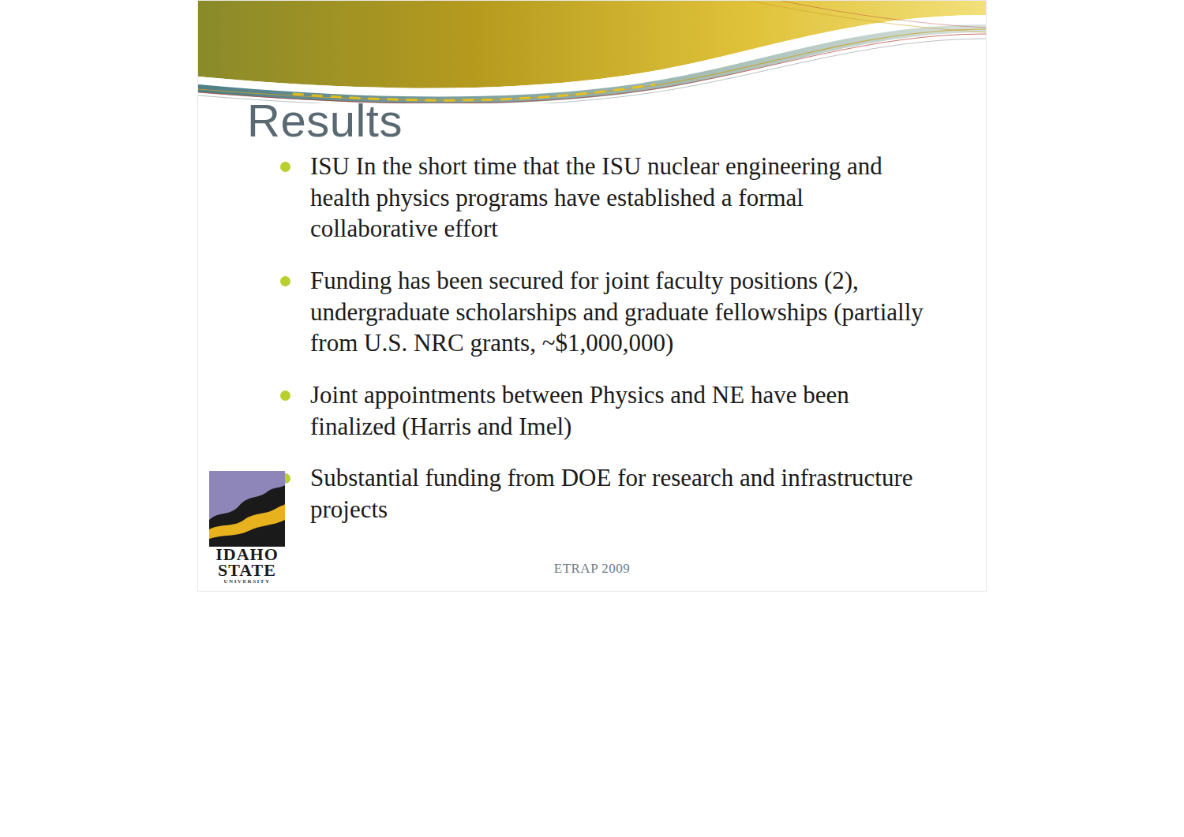Results
ISU In the short time that the ISU nuclear engineering and health physics programs have established a formal collaborative effort
Funding has been secured for joint faculty positions (2), undergraduate scholarships and graduate fellowships (partially from U.S. NRC grants, ~$1,000,000)
Joint appointments between Physics and NE have been finalized (Harris and Imel)
Substantial funding from DOE for research and infrastructure projects
IDAHO
STATE
UNIVERSITY
ETRAP 2009